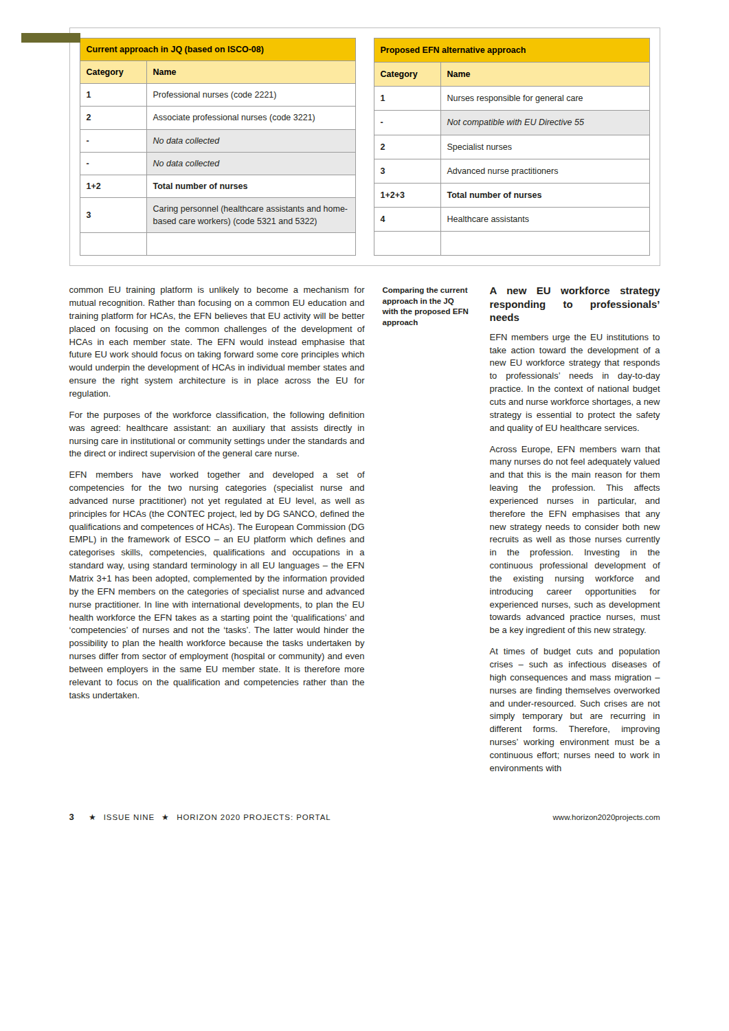| Current approach in JQ (based on ISCO-08) |
| Category | Name |
| 1 | Professional nurses (code 2221) |
| 2 | Associate professional nurses (code 3221) |
| - | No data collected |
| - | No data collected |
| 1+2 | Total number of nurses |
| 3 | Caring personnel (healthcare assistants and home-based care workers) (code 5321 and 5322) |
| Proposed EFN alternative approach |
| Category | Name |
| 1 | Nurses responsible for general care |
| - | Not compatible with EU Directive 55 |
| 2 | Specialist nurses |
| 3 | Advanced nurse practitioners |
| 1+2+3 | Total number of nurses |
| 4 | Healthcare assistants |
common EU training platform is unlikely to become a mechanism for mutual recognition. Rather than focusing on a common EU education and training platform for HCAs, the EFN believes that EU activity will be better placed on focusing on the common challenges of the development of HCAs in each member state. The EFN would instead emphasise that future EU work should focus on taking forward some core principles which would underpin the development of HCAs in individual member states and ensure the right system architecture is in place across the EU for regulation.
For the purposes of the workforce classification, the following definition was agreed: healthcare assistant: an auxiliary that assists directly in nursing care in institutional or community settings under the standards and the direct or indirect supervision of the general care nurse.
EFN members have worked together and developed a set of competencies for the two nursing categories (specialist nurse and advanced nurse practitioner) not yet regulated at EU level, as well as principles for HCAs (the CONTEC project, led by DG SANCO, defined the qualifications and competences of HCAs). The European Commission (DG EMPL) in the framework of ESCO – an EU platform which defines and categorises skills, competencies, qualifications and occupations in a standard way, using standard terminology in all EU languages – the EFN Matrix 3+1 has been adopted, complemented by the information provided by the EFN members on the categories of specialist nurse and advanced nurse practitioner. In line with international developments, to plan the EU health workforce the EFN takes as a starting point the ‘qualifications’ and ‘competencies’ of nurses and not the ‘tasks’. The latter would hinder the possibility to plan the health workforce because the tasks undertaken by nurses differ from sector of employment (hospital or community) and even between employers in the same EU member state. It is therefore more relevant to focus on the qualification and competencies rather than the tasks undertaken.
Comparing the current approach in the JQ with the proposed EFN approach
A new EU workforce strategy responding to professionals’ needs
EFN members urge the EU institutions to take action toward the development of a new EU workforce strategy that responds to professionals’ needs in day-to-day practice. In the context of national budget cuts and nurse workforce shortages, a new strategy is essential to protect the safety and quality of EU healthcare services.
Across Europe, EFN members warn that many nurses do not feel adequately valued and that this is the main reason for them leaving the profession. This affects experienced nurses in particular, and therefore the EFN emphasises that any new strategy needs to consider both new recruits as well as those nurses currently in the profession. Investing in the continuous professional development of the existing nursing workforce and introducing career opportunities for experienced nurses, such as development towards advanced practice nurses, must be a key ingredient of this new strategy.
At times of budget cuts and population crises – such as infectious diseases of high consequences and mass migration – nurses are finding themselves overworked and under-resourced. Such crises are not simply temporary but are recurring in different forms. Therefore, improving nurses’ working environment must be a continuous effort; nurses need to work in environments with
3 ★ ISSUE NINE ★ HORIZON 2020 PROJECTS: PORTAL www.horizon2020projects.com